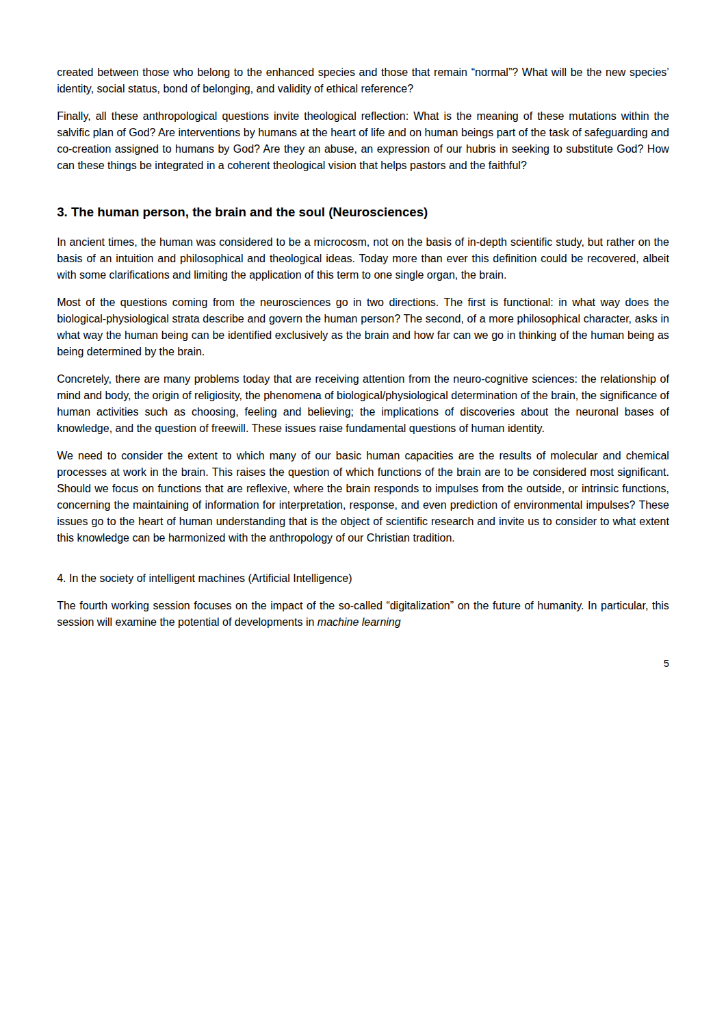created between those who belong to the enhanced species and those that remain “normal”? What will be the new species’ identity, social status, bond of belonging, and validity of ethical reference?
Finally, all these anthropological questions invite theological reflection: What is the meaning of these mutations within the salvific plan of God? Are interventions by humans at the heart of life and on human beings part of the task of safeguarding and co-creation assigned to humans by God? Are they an abuse, an expression of our hubris in seeking to substitute God? How can these things be integrated in a coherent theological vision that helps pastors and the faithful?
3. The human person, the brain and the soul (Neurosciences)
In ancient times, the human was considered to be a microcosm, not on the basis of in-depth scientific study, but rather on the basis of an intuition and philosophical and theological ideas. Today more than ever this definition could be recovered, albeit with some clarifications and limiting the application of this term to one single organ, the brain.
Most of the questions coming from the neurosciences go in two directions. The first is functional: in what way does the biological-physiological strata describe and govern the human person? The second, of a more philosophical character, asks in what way the human being can be identified exclusively as the brain and how far can we go in thinking of the human being as being determined by the brain.
Concretely, there are many problems today that are receiving attention from the neuro-cognitive sciences: the relationship of mind and body, the origin of religiosity, the phenomena of biological/physiological determination of the brain, the significance of human activities such as choosing, feeling and believing; the implications of discoveries about the neuronal bases of knowledge, and the question of freewill. These issues raise fundamental questions of human identity.
We need to consider the extent to which many of our basic human capacities are the results of molecular and chemical processes at work in the brain. This raises the question of which functions of the brain are to be considered most significant. Should we focus on functions that are reflexive, where the brain responds to impulses from the outside, or intrinsic functions, concerning the maintaining of information for interpretation, response, and even prediction of environmental impulses? These issues go to the heart of human understanding that is the object of scientific research and invite us to consider to what extent this knowledge can be harmonized with the anthropology of our Christian tradition.
4. In the society of intelligent machines (Artificial Intelligence)
The fourth working session focuses on the impact of the so-called “digitalization” on the future of humanity. In particular, this session will examine the potential of developments in machine learning
5